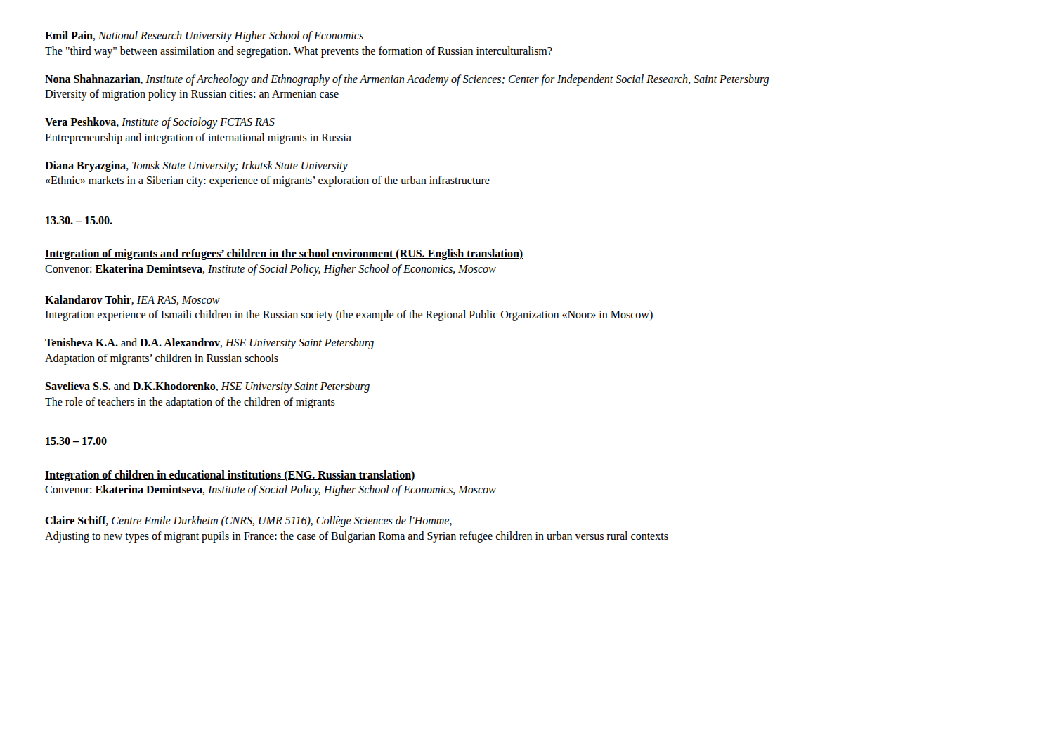Emil Pain, National Research University Higher School of Economics
The "third way" between assimilation and segregation. What prevents the formation of Russian interculturalism?
Nona Shahnazarian, Institute of Archeology and Ethnography of the Armenian Academy of Sciences; Center for Independent Social Research, Saint Petersburg
Diversity of migration policy in Russian cities: an Armenian case
Vera Peshkova, Institute of Sociology FCTAS RAS
Entrepreneurship and integration of international migrants in Russia
Diana Bryazgina, Tomsk State University; Irkutsk State University
«Ethnic» markets in a Siberian city: experience of migrants’ exploration of the urban infrastructure
13.30. – 15.00.
Integration of migrants and refugees’ children in the school environment (RUS. English translation)
Convenor: Ekaterina Demintseva, Institute of Social Policy, Higher School of Economics, Moscow
Kalandarov Tohir, IEA RAS, Moscow
Integration experience of Ismaili children in the Russian society (the example of the Regional Public Organization «Noor» in Moscow)
Tenisheva K.A. and D.A. Alexandrov, HSE University Saint Petersburg
Adaptation of migrants’ children in Russian schools
Savelieva S.S. and D.K.Khodorenko, HSE University Saint Petersburg
The role of teachers in the adaptation of the children of migrants
15.30 – 17.00
Integration of children in educational institutions (ENG. Russian translation)
Convenor: Ekaterina Demintseva, Institute of Social Policy, Higher School of Economics, Moscow
Claire Schiff, Centre Emile Durkheim (CNRS, UMR 5116), Collège Sciences de l'Homme,
Adjusting to new types of migrant pupils in France: the case of Bulgarian Roma and Syrian refugee children in urban versus rural contexts